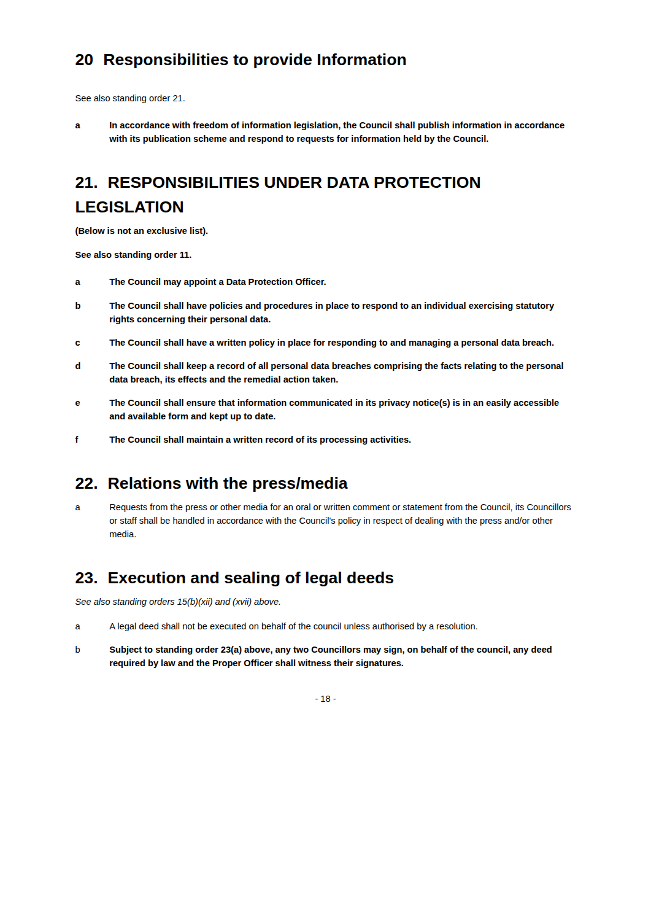20 Responsibilities to provide Information
See also standing order 21.
a
In accordance with freedom of information legislation, the Council shall publish information in accordance with its publication scheme and respond to requests for information held by the Council.
21. RESPONSIBILITIES UNDER DATA PROTECTION LEGISLATION
(Below is not an exclusive list).
See also standing order 11.
a
The Council may appoint a Data Protection Officer.
b
The Council shall have policies and procedures in place to respond to an individual exercising statutory rights concerning their personal data.
c
The Council shall have a written policy in place for responding to and managing a personal data breach.
d
The Council shall keep a record of all personal data breaches comprising the facts relating to the personal data breach, its effects and the remedial action taken.
e
The Council shall ensure that information communicated in its privacy notice(s) is in an easily accessible and available form and kept up to date.
f
The Council shall maintain a written record of its processing activities.
22. Relations with the press/media
a
Requests from the press or other media for an oral or written comment or statement from the Council, its Councillors or staff shall be handled in accordance with the Council's policy in respect of dealing with the press and/or other media.
23. Execution and sealing of legal deeds
See also standing orders 15(b)(xii) and (xvii) above.
a
A legal deed shall not be executed on behalf of the council unless authorised by a resolution.
b
Subject to standing order 23(a) above, any two Councillors may sign, on behalf of the council, any deed required by law and the Proper Officer shall witness their signatures.
- 18 -